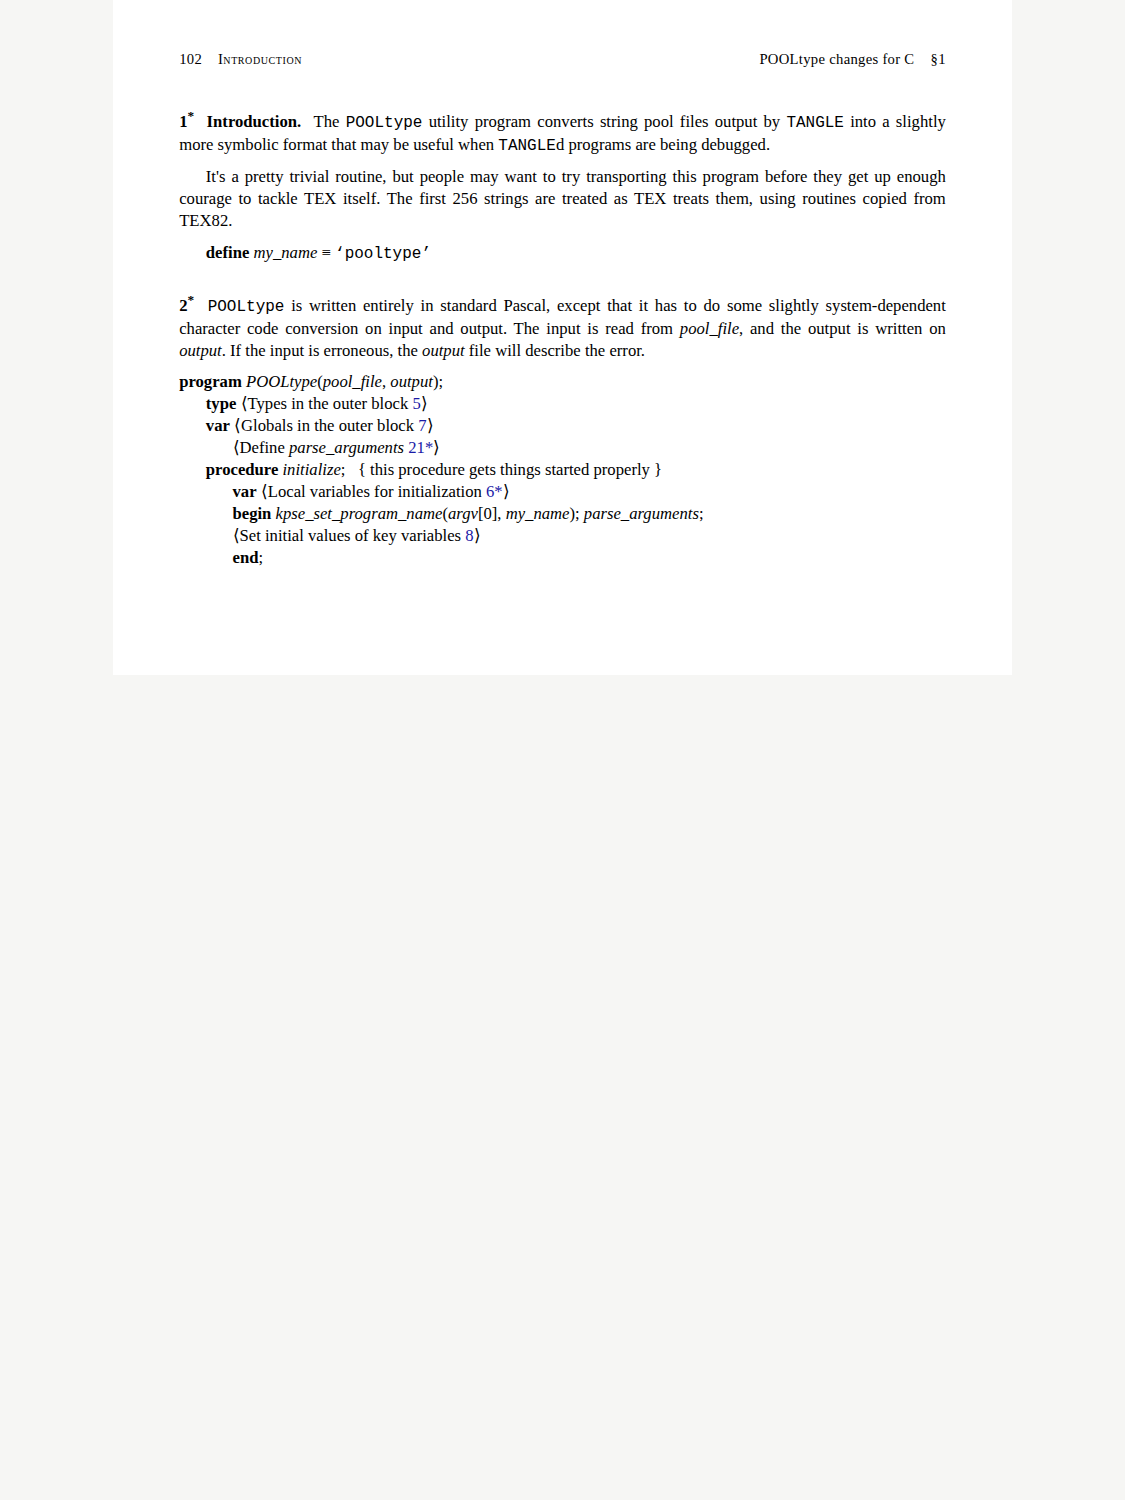102 Introduction
POOLtype changes for C§1
1* Introduction. The POOLtype utility program converts string pool files output by TANGLE into a slightly more symbolic format that may be useful when TANGLEd programs are being debugged.
It's a pretty trivial routine, but people may want to try transporting this program before they get up enough courage to tackle TEX itself. The first 256 strings are treated as TEX treats them, using routines copied from TEX82.
define my_name ≡ ‘pooltype’
2* POOLtype is written entirely in standard Pascal, except that it has to do some slightly system-dependent character code conversion on input and output. The input is read from pool_file, and the output is written on output. If the input is erroneous, the output file will describe the error.
program POOLtype(pool_file, output);
type ⟨Types in the outer block 5⟩
var ⟨Globals in the outer block 7⟩
⟨Define parse_arguments 21*⟩
procedure initialize; { this procedure gets things started properly }
var ⟨Local variables for initialization 6*⟩
begin kpse_set_program_name(argv[0], my_name); parse_arguments;
⟨Set initial values of key variables 8⟩
end;